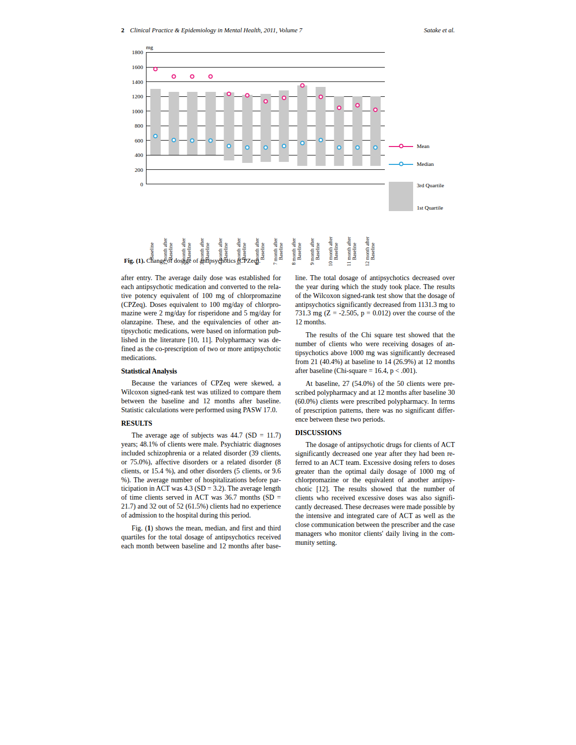2 Clinical Practice & Epidemiology in Mental Health, 2011, Volume 7
Satake et al.
mg
1800
1600
1400
1200
1000
800
600
400
200
0
Baseline
1 month after
Baseline
2 month after
Baseline
3 month after
Baseline
4 month after
Baseline
5 month after
Baseline
6 month after
Baseline
7 month after
Baseline
8 month after
Baseline
9 month after
Baseline
10 month after
Baseline
11 month after
Baseline
12 month after
Baseline
Mean
Median
3rd Quartile
1st Quartile
Fig. (1). Change of dosage of antipsychotics (CPZeq).
after entry. The average daily dose was established for each antipsychotic medication and converted to the relative potency equivalent of 100 mg of chlorpromazine (CPZeq). Doses equivalent to 100 mg/day of chlorpromazine were 2 mg/day for risperidone and 5 mg/day for olanzapine. These, and the equivalencies of other antipsychotic medications, were based on information published in the literature [10, 11]. Polypharmacy was defined as the co-prescription of two or more antipsychotic medications.
Statistical Analysis
Because the variances of CPZeq were skewed, a Wilcoxon signed-rank test was utilized to compare them between the baseline and 12 months after baseline. Statistic calculations were performed using PASW 17.0.
RESULTS
The average age of subjects was 44.7 (SD = 11.7) years; 48.1% of clients were male. Psychiatric diagnoses included schizophrenia or a related disorder (39 clients, or 75.0%), affective disorders or a related disorder (8 clients, or 15.4 %), and other disorders (5 clients, or 9.6 %). The average number of hospitalizations before participation in ACT was 4.3 (SD = 3.2). The average length of time clients served in ACT was 36.7 months (SD = 21.7) and 32 out of 52 (61.5%) clients had no experience of admission to the hospital during this period.
Fig. (1) shows the mean, median, and first and third quartiles for the total dosage of antipsychotics received each month between baseline and 12 months after baseline. The total dosage of antipsychotics decreased over the year during which the study took place. The results of the Wilcoxon signed-rank test show that the dosage of antipsychotics significantly decreased from 1131.3 mg to 731.3 mg (Z = -2.505, p = 0.012) over the course of the 12 months.
The results of the Chi square test showed that the number of clients who were receiving dosages of antipsychotics above 1000 mg was significantly decreased from 21 (40.4%) at baseline to 14 (26.9%) at 12 months after baseline (Chi-square = 16.4, p < .001).
At baseline, 27 (54.0%) of the 50 clients were prescribed polypharmacy and at 12 months after baseline 30 (60.0%) clients were prescribed polypharmacy. In terms of prescription patterns, there was no significant difference between these two periods.
DISCUSSIONS
The dosage of antipsychotic drugs for clients of ACT significantly decreased one year after they had been referred to an ACT team. Excessive dosing refers to doses greater than the optimal daily dosage of 1000 mg of chlorpromazine or the equivalent of another antipsychotic [12]. The results showed that the number of clients who received excessive doses was also significantly decreased. These decreases were made possible by the intensive and integrated care of ACT as well as the close communication between the prescriber and the case managers who monitor clients' daily living in the community setting.